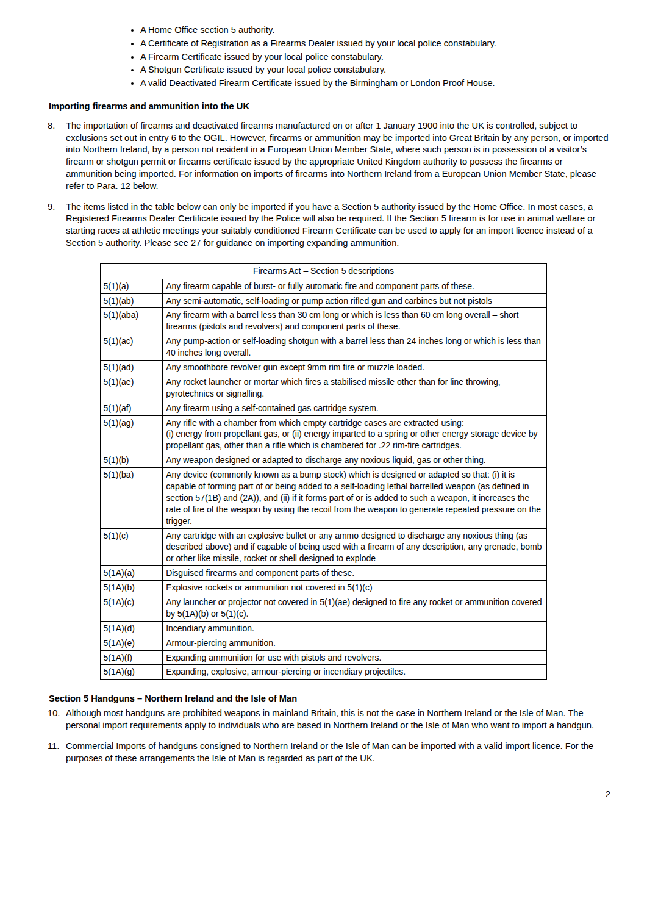A Home Office section 5 authority.
A Certificate of Registration as a Firearms Dealer issued by your local police constabulary.
A Firearm Certificate issued by your local police constabulary.
A Shotgun Certificate issued by your local police constabulary.
A valid Deactivated Firearm Certificate issued by the Birmingham or London Proof House.
Importing firearms and ammunition into the UK
The importation of firearms and deactivated firearms manufactured on or after 1 January 1900 into the UK is controlled, subject to exclusions set out in entry 6 to the OGIL. However, firearms or ammunition may be imported into Great Britain by any person, or imported into Northern Ireland, by a person not resident in a European Union Member State, where such person is in possession of a visitor’s firearm or shotgun permit or firearms certificate issued by the appropriate United Kingdom authority to possess the firearms or ammunition being imported. For information on imports of firearms into Northern Ireland from a European Union Member State, please refer to Para. 12 below.
The items listed in the table below can only be imported if you have a Section 5 authority issued by the Home Office. In most cases, a Registered Firearms Dealer Certificate issued by the Police will also be required. If the Section 5 firearm is for use in animal welfare or starting races at athletic meetings your suitably conditioned Firearm Certificate can be used to apply for an import licence instead of a Section 5 authority. Please see 27 for guidance on importing expanding ammunition.
Firearms Act – Section 5 descriptions
| 5(1)(a) | Any firearm capable of burst- or fully automatic fire and component parts of these. |
| 5(1)(ab) | Any semi-automatic, self-loading or pump action rifled gun and carbines but not pistols |
| 5(1)(aba) | Any firearm with a barrel less than 30 cm long or which is less than 60 cm long overall – short firearms (pistols and revolvers) and component parts of these. |
| 5(1)(ac) | Any pump-action or self-loading shotgun with a barrel less than 24 inches long or which is less than 40 inches long overall. |
| 5(1)(ad) | Any smoothbore revolver gun except 9mm rim fire or muzzle loaded. |
| 5(1)(ae) | Any rocket launcher or mortar which fires a stabilised missile other than for line throwing, pyrotechnics or signalling. |
| 5(1)(af) | Any firearm using a self-contained gas cartridge system. |
| 5(1)(ag) | Any rifle with a chamber from which empty cartridge cases are extracted using: (i) energy from propellant gas, or (ii) energy imparted to a spring or other energy storage device by propellant gas, other than a rifle which is chambered for .22 rim-fire cartridges. |
| 5(1)(b) | Any weapon designed or adapted to discharge any noxious liquid, gas or other thing. |
| 5(1)(ba) | Any device (commonly known as a bump stock) which is designed or adapted so that: (i) it is capable of forming part of or being added to a self-loading lethal barrelled weapon (as defined in section 57(1B) and (2A)), and (ii) if it forms part of or is added to such a weapon, it increases the rate of fire of the weapon by using the recoil from the weapon to generate repeated pressure on the trigger. |
| 5(1)(c) | Any cartridge with an explosive bullet or any ammo designed to discharge any noxious thing (as described above) and if capable of being used with a firearm of any description, any grenade, bomb or other like missile, rocket or shell designed to explode |
| 5(1A)(a) | Disguised firearms and component parts of these. |
| 5(1A)(b) | Explosive rockets or ammunition not covered in 5(1)(c) |
| 5(1A)(c) | Any launcher or projector not covered in 5(1)(ae) designed to fire any rocket or ammunition covered by 5(1A)(b) or 5(1)(c). |
| 5(1A)(d) | Incendiary ammunition. |
| 5(1A)(e) | Armour-piercing ammunition. |
| 5(1A)(f) | Expanding ammunition for use with pistols and revolvers. |
| 5(1A)(g) | Expanding, explosive, armour-piercing or incendiary projectiles. |
Section 5 Handguns – Northern Ireland and the Isle of Man
Although most handguns are prohibited weapons in mainland Britain, this is not the case in Northern Ireland or the Isle of Man. The personal import requirements apply to individuals who are based in Northern Ireland or the Isle of Man who want to import a handgun.
Commercial Imports of handguns consigned to Northern Ireland or the Isle of Man can be imported with a valid import licence. For the purposes of these arrangements the Isle of Man is regarded as part of the UK.
2